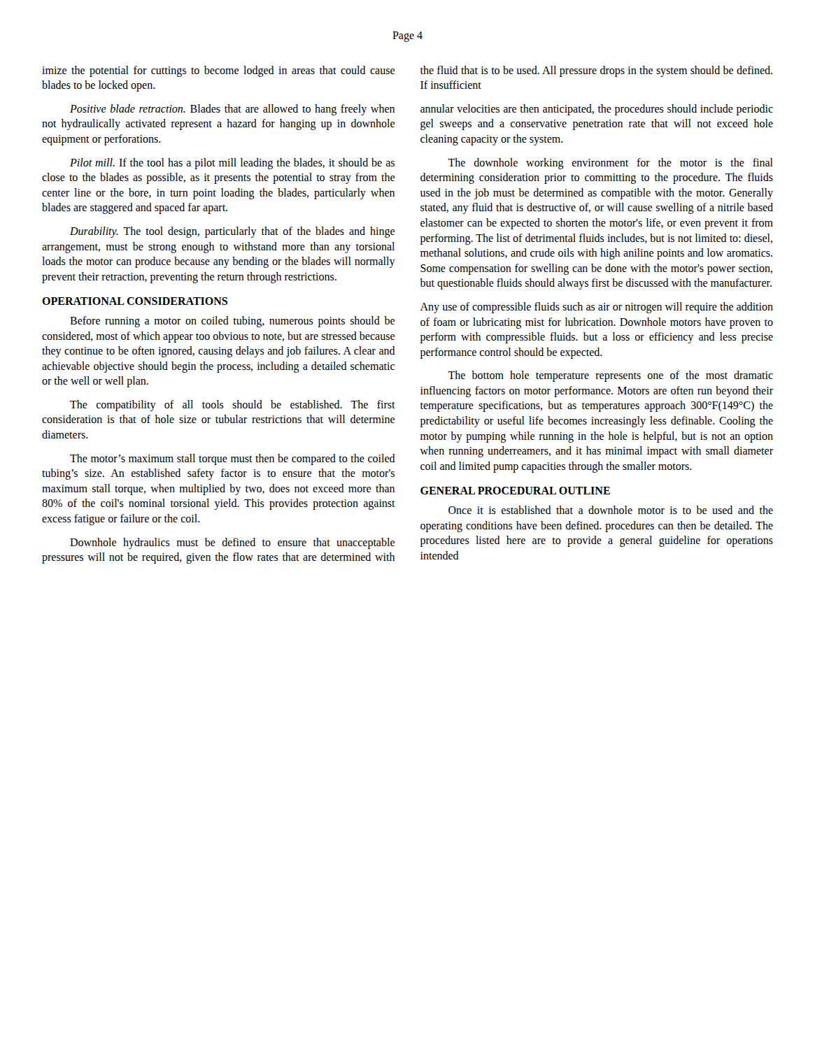Page 4
imize the potential for cuttings to become lodged in areas that could cause blades to be locked open.
Positive blade retraction. Blades that are allowed to hang freely when not hydraulically activated represent a hazard for hanging up in downhole equipment or perforations.
Pilot mill. If the tool has a pilot mill leading the blades, it should be as close to the blades as possible, as it presents the potential to stray from the center line or the bore, in turn point loading the blades, particularly when blades are staggered and spaced far apart.
Durability. The tool design, particularly that of the blades and hinge arrangement, must be strong enough to withstand more than any torsional loads the motor can produce because any bending or the blades will normally prevent their retraction, preventing the return through restrictions.
Operational Considerations
Before running a motor on coiled tubing, numerous points should be considered, most of which appear too obvious to note, but are stressed because they continue to be often ignored, causing delays and job failures. A clear and achievable objective should begin the process, including a detailed schematic or the well or well plan.
The compatibility of all tools should be established. The first consideration is that of hole size or tubular restrictions that will determine diameters.
The motor’s maximum stall torque must then be compared to the coiled tubing’s size. An established safety factor is to ensure that the motor's maximum stall torque, when multiplied by two, does not exceed more than 80% of the coil's nominal torsional yield. This provides protection against excess fatigue or failure or the coil.
Downhole hydraulics must be defined to ensure that unacceptable pressures will not be required, given the flow rates that are determined with the fluid that is to be used. All pressure drops in the system should be defined. If insufficient
annular velocities are then anticipated, the procedures should include periodic gel sweeps and a conservative penetration rate that will not exceed hole cleaning capacity or the system.
The downhole working environment for the motor is the final determining consideration prior to committing to the procedure. The fluids used in the job must be determined as compatible with the motor. Generally stated, any fluid that is destructive of, or will cause swelling of a nitrile based elastomer can be expected to shorten the motor's life, or even prevent it from performing. The list of detrimental fluids includes, but is not limited to: diesel, methanal solutions, and crude oils with high aniline points and low aromatics. Some compensation for swelling can be done with the motor's power section, but questionable fluids should always first be discussed with the manufacturer.
Any use of compressible fluids such as air or nitrogen will require the addition of foam or lubricating mist for lubrication. Downhole motors have proven to perform with compressible fluids. but a loss or efficiency and less precise performance control should be expected.
The bottom hole temperature represents one of the most dramatic influencing factors on motor performance. Motors are often run beyond their temperature specifications, but as temperatures approach 300°F(149°C) the predictability or useful life becomes increasingly less definable. Cooling the motor by pumping while running in the hole is helpful, but is not an option when running underreamers, and it has minimal impact with small diameter coil and limited pump capacities through the smaller motors.
General Procedural Outline
Once it is established that a downhole motor is to be used and the operating conditions have been defined. procedures can then be detailed. The procedures listed here are to provide a general guideline for operations intended